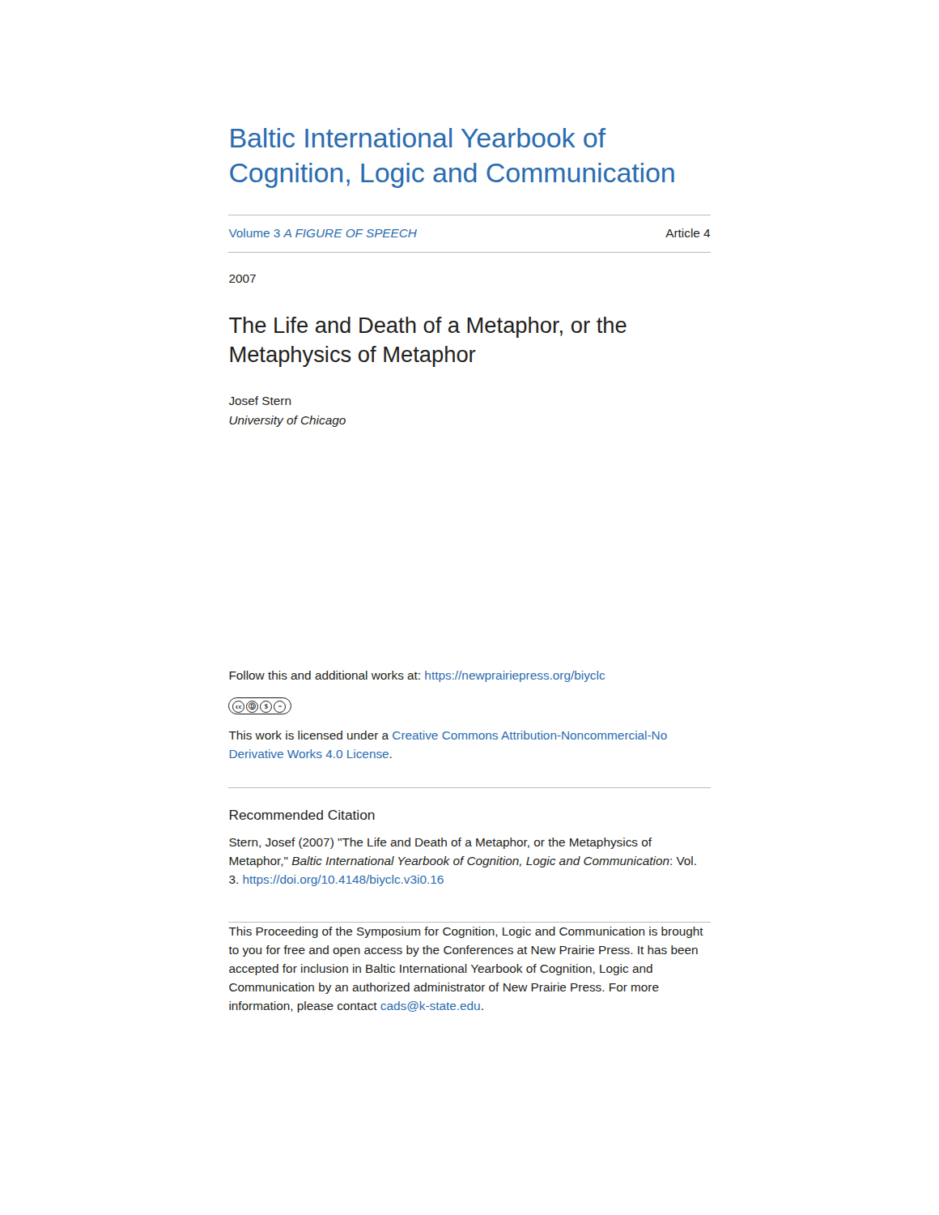Baltic International Yearbook of Cognition, Logic and Communication
Volume 3 A FIGURE OF SPEECH
Article 4
2007
The Life and Death of a Metaphor, or the Metaphysics of Metaphor
Josef Stern
University of Chicago
Follow this and additional works at: https://newprairiepress.org/biyclc
ccⒹ$=
This work is licensed under a Creative Commons Attribution-Noncommercial-No Derivative Works 4.0 License.
Recommended Citation
Stern, Josef (2007) "The Life and Death of a Metaphor, or the Metaphysics of Metaphor," Baltic International Yearbook of Cognition, Logic and Communication: Vol. 3. https://doi.org/10.4148/biyclc.v3i0.16
This Proceeding of the Symposium for Cognition, Logic and Communication is brought to you for free and open access by the Conferences at New Prairie Press. It has been accepted for inclusion in Baltic International Yearbook of Cognition, Logic and Communication by an authorized administrator of New Prairie Press. For more information, please contact cads@k-state.edu.